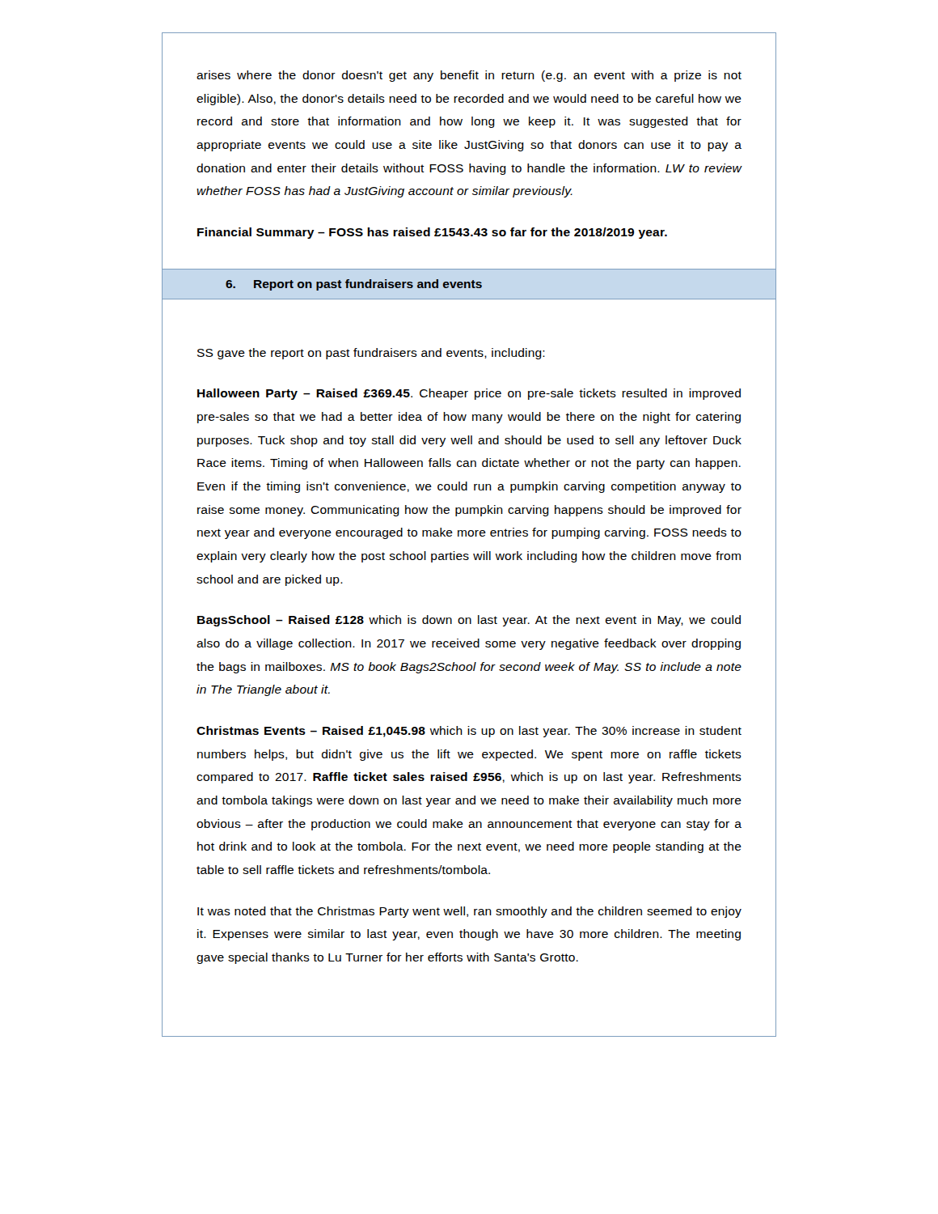arises where the donor doesn't get any benefit in return (e.g. an event with a prize is not eligible). Also, the donor's details need to be recorded and we would need to be careful how we record and store that information and how long we keep it. It was suggested that for appropriate events we could use a site like JustGiving so that donors can use it to pay a donation and enter their details without FOSS having to handle the information. LW to review whether FOSS has had a JustGiving account or similar previously.
Financial Summary – FOSS has raised £1543.43 so far for the 2018/2019 year.
6. Report on past fundraisers and events
SS gave the report on past fundraisers and events, including:
Halloween Party – Raised £369.45. Cheaper price on pre-sale tickets resulted in improved pre-sales so that we had a better idea of how many would be there on the night for catering purposes. Tuck shop and toy stall did very well and should be used to sell any leftover Duck Race items. Timing of when Halloween falls can dictate whether or not the party can happen. Even if the timing isn't convenience, we could run a pumpkin carving competition anyway to raise some money. Communicating how the pumpkin carving happens should be improved for next year and everyone encouraged to make more entries for pumping carving. FOSS needs to explain very clearly how the post school parties will work including how the children move from school and are picked up.
BagsSchool – Raised £128 which is down on last year. At the next event in May, we could also do a village collection. In 2017 we received some very negative feedback over dropping the bags in mailboxes. MS to book Bags2School for second week of May. SS to include a note in The Triangle about it.
Christmas Events – Raised £1,045.98 which is up on last year. The 30% increase in student numbers helps, but didn't give us the lift we expected. We spent more on raffle tickets compared to 2017. Raffle ticket sales raised £956, which is up on last year. Refreshments and tombola takings were down on last year and we need to make their availability much more obvious – after the production we could make an announcement that everyone can stay for a hot drink and to look at the tombola. For the next event, we need more people standing at the table to sell raffle tickets and refreshments/tombola.
It was noted that the Christmas Party went well, ran smoothly and the children seemed to enjoy it. Expenses were similar to last year, even though we have 30 more children. The meeting gave special thanks to Lu Turner for her efforts with Santa's Grotto.